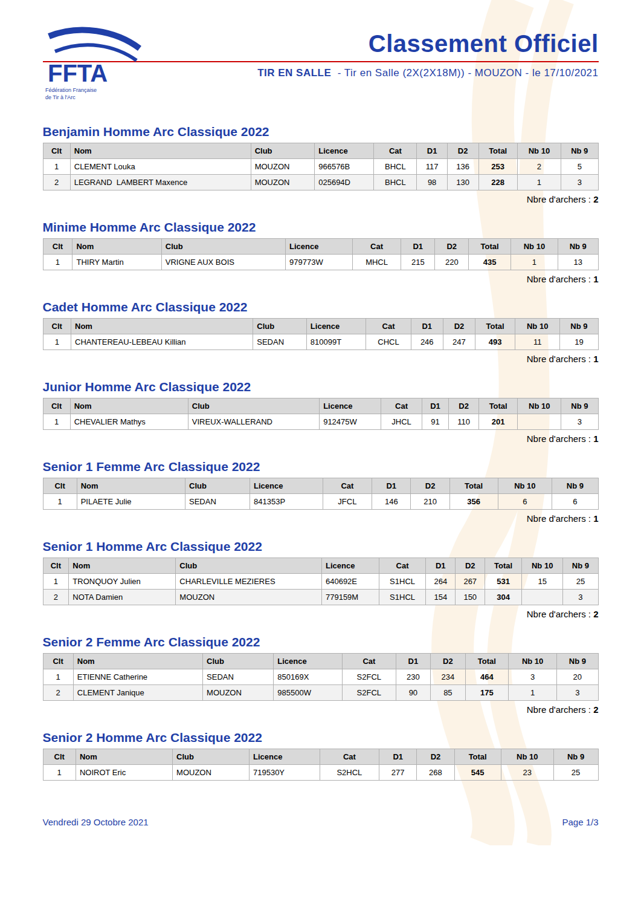FFTA Fédération Française de Tir à l'Arc
Classement Officiel
TIR EN SALLE - Tir en Salle (2X(2X18M)) - MOUZON - le 17/10/2021
Benjamin Homme Arc Classique 2022
| Clt | Nom | Club | Licence | Cat | D1 | D2 | Total | Nb 10 | Nb 9 |
| --- | --- | --- | --- | --- | --- | --- | --- | --- | --- |
| 1 | CLEMENT Louka | MOUZON | 966576B | BHCL | 117 | 136 | 253 | 2 | 5 |
| 2 | LEGRAND LAMBERT Maxence | MOUZON | 025694D | BHCL | 98 | 130 | 228 | 1 | 3 |
Nbre d'archers : 2
Minime Homme Arc Classique 2022
| Clt | Nom | Club | Licence | Cat | D1 | D2 | Total | Nb 10 | Nb 9 |
| --- | --- | --- | --- | --- | --- | --- | --- | --- | --- |
| 1 | THIRY Martin | VRIGNE AUX BOIS | 979773W | MHCL | 215 | 220 | 435 | 1 | 13 |
Nbre d'archers : 1
Cadet Homme Arc Classique 2022
| Clt | Nom | Club | Licence | Cat | D1 | D2 | Total | Nb 10 | Nb 9 |
| --- | --- | --- | --- | --- | --- | --- | --- | --- | --- |
| 1 | CHANTEREAU-LEBEAU Killian | SEDAN | 810099T | CHCL | 246 | 247 | 493 | 11 | 19 |
Nbre d'archers : 1
Junior Homme Arc Classique 2022
| Clt | Nom | Club | Licence | Cat | D1 | D2 | Total | Nb 10 | Nb 9 |
| --- | --- | --- | --- | --- | --- | --- | --- | --- | --- |
| 1 | CHEVALIER Mathys | VIREUX-WALLERAND | 912475W | JHCL | 91 | 110 | 201 | | 3 |
Nbre d'archers : 1
Senior 1 Femme Arc Classique 2022
| Clt | Nom | Club | Licence | Cat | D1 | D2 | Total | Nb 10 | Nb 9 |
| --- | --- | --- | --- | --- | --- | --- | --- | --- | --- |
| 1 | PILAETE Julie | SEDAN | 841353P | JFCL | 146 | 210 | 356 | 6 | 6 |
Nbre d'archers : 1
Senior 1 Homme Arc Classique 2022
| Clt | Nom | Club | Licence | Cat | D1 | D2 | Total | Nb 10 | Nb 9 |
| --- | --- | --- | --- | --- | --- | --- | --- | --- | --- |
| 1 | TRONQUOY Julien | CHARLEVILLE MEZIERES | 640692E | S1HCL | 264 | 267 | 531 | 15 | 25 |
| 2 | NOTA Damien | MOUZON | 779159M | S1HCL | 154 | 150 | 304 | | 3 |
Nbre d'archers : 2
Senior 2 Femme Arc Classique 2022
| Clt | Nom | Club | Licence | Cat | D1 | D2 | Total | Nb 10 | Nb 9 |
| --- | --- | --- | --- | --- | --- | --- | --- | --- | --- |
| 1 | ETIENNE Catherine | SEDAN | 850169X | S2FCL | 230 | 234 | 464 | 3 | 20 |
| 2 | CLEMENT Janique | MOUZON | 985500W | S2FCL | 90 | 85 | 175 | 1 | 3 |
Nbre d'archers : 2
Senior 2 Homme Arc Classique 2022
| Clt | Nom | Club | Licence | Cat | D1 | D2 | Total | Nb 10 | Nb 9 |
| --- | --- | --- | --- | --- | --- | --- | --- | --- | --- |
| 1 | NOIROT Eric | MOUZON | 719530Y | S2HCL | 277 | 268 | 545 | 23 | 25 |
Vendredi 29 Octobre 2021
Page 1/3